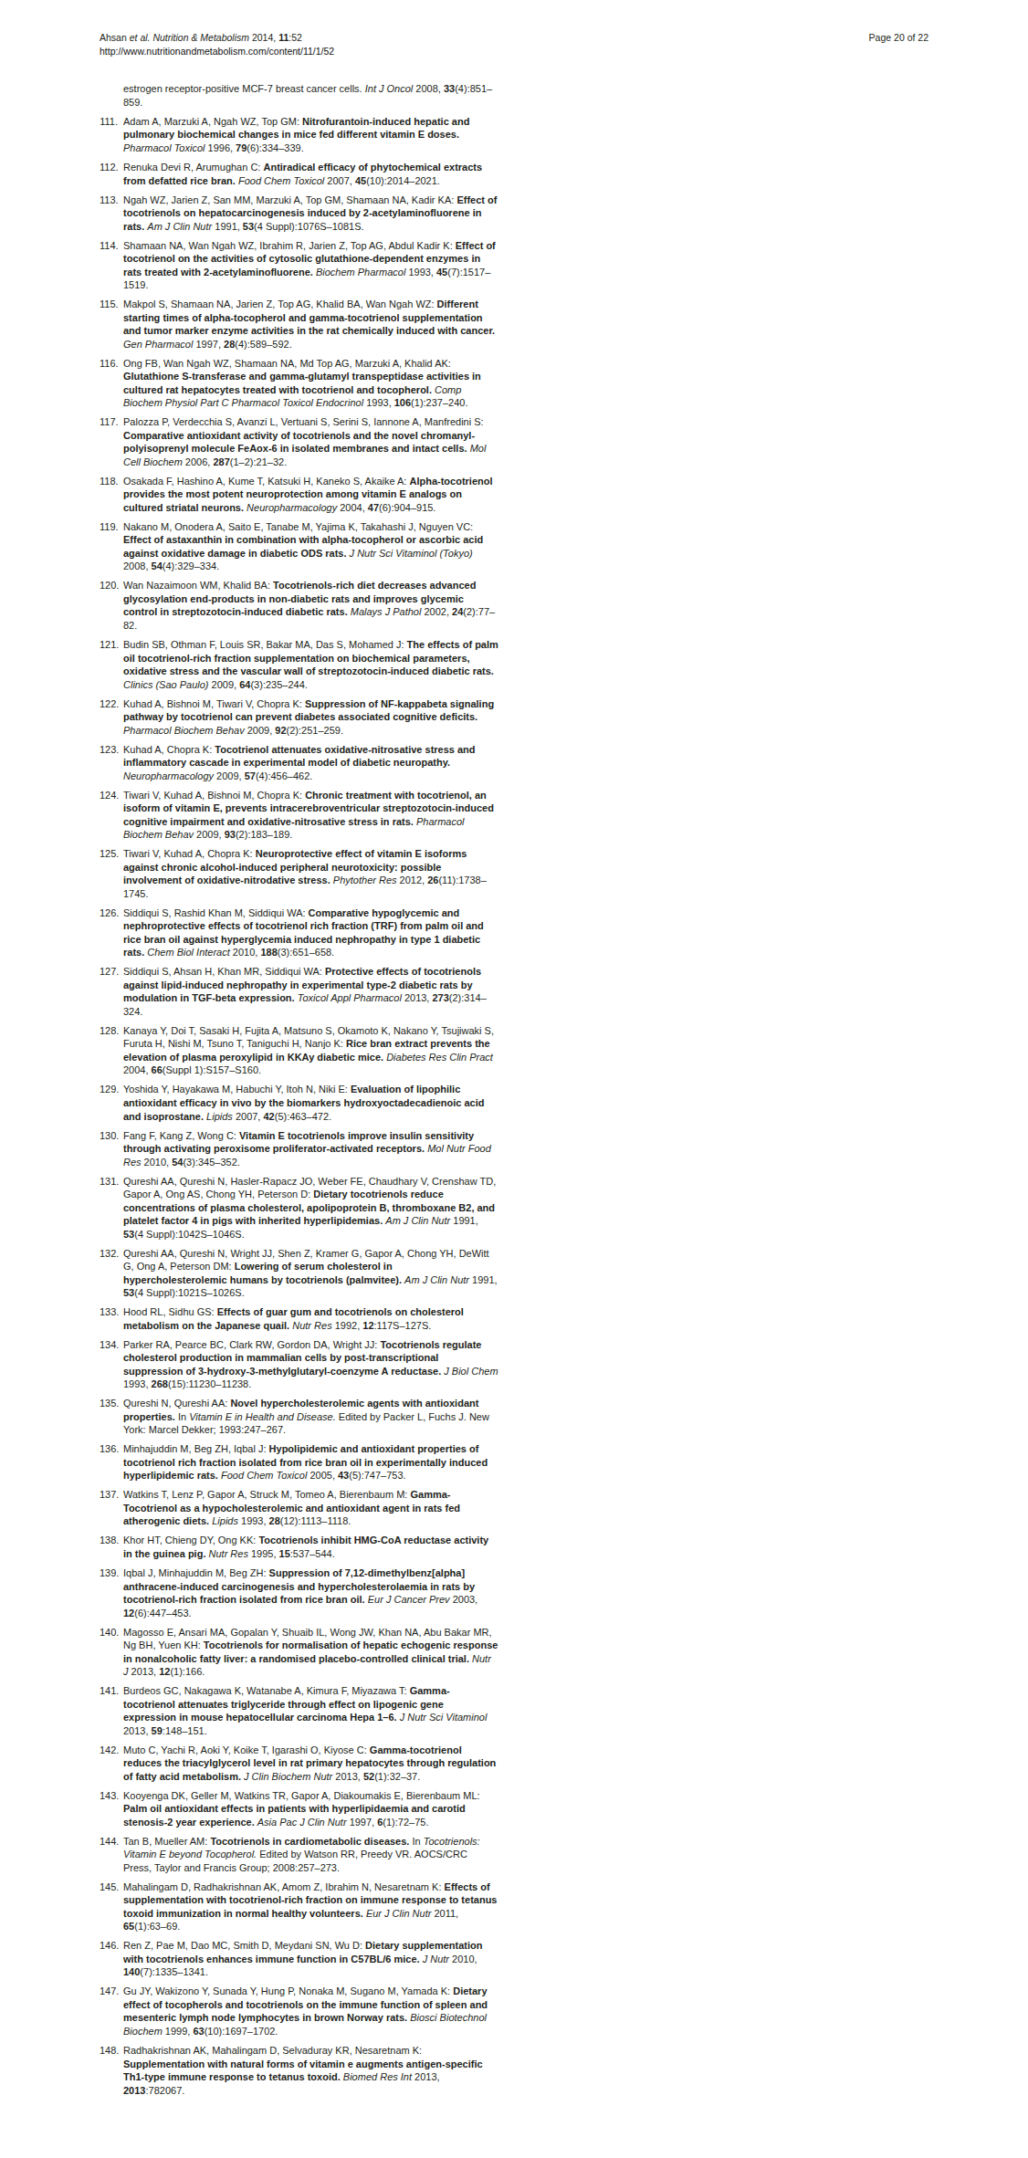Ahsan et al. Nutrition & Metabolism 2014, 11:52
http://www.nutritionandmetabolism.com/content/11/1/52
Page 20 of 22
estrogen receptor-positive MCF-7 breast cancer cells. Int J Oncol 2008, 33(4):851–859.
111. Adam A, Marzuki A, Ngah WZ, Top GM: Nitrofurantoin-induced hepatic and pulmonary biochemical changes in mice fed different vitamin E doses. Pharmacol Toxicol 1996, 79(6):334–339.
112. Renuka Devi R, Arumughan C: Antiradical efficacy of phytochemical extracts from defatted rice bran. Food Chem Toxicol 2007, 45(10):2014–2021.
113. Ngah WZ, Jarien Z, San MM, Marzuki A, Top GM, Shamaan NA, Kadir KA: Effect of tocotrienols on hepatocarcinogenesis induced by 2-acetylaminofluorene in rats. Am J Clin Nutr 1991, 53(4 Suppl):1076S–1081S.
114. Shamaan NA, Wan Ngah WZ, Ibrahim R, Jarien Z, Top AG, Abdul Kadir K: Effect of tocotrienol on the activities of cytosolic glutathione-dependent enzymes in rats treated with 2-acetylaminofluorene. Biochem Pharmacol 1993, 45(7):1517–1519.
115. Makpol S, Shamaan NA, Jarien Z, Top AG, Khalid BA, Wan Ngah WZ: Different starting times of alpha-tocopherol and gamma-tocotrienol supplementation and tumor marker enzyme activities in the rat chemically induced with cancer. Gen Pharmacol 1997, 28(4):589–592.
116. Ong FB, Wan Ngah WZ, Shamaan NA, Md Top AG, Marzuki A, Khalid AK: Glutathione S-transferase and gamma-glutamyl transpeptidase activities in cultured rat hepatocytes treated with tocotrienol and tocopherol. Comp Biochem Physiol Part C Pharmacol Toxicol Endocrinol 1993, 106(1):237–240.
117. Palozza P, Verdecchia S, Avanzi L, Vertuani S, Serini S, Iannone A, Manfredini S: Comparative antioxidant activity of tocotrienols and the novel chromanyl-polyisoprenyl molecule FeAox-6 in isolated membranes and intact cells. Mol Cell Biochem 2006, 287(1–2):21–32.
118. Osakada F, Hashino A, Kume T, Katsuki H, Kaneko S, Akaike A: Alpha-tocotrienol provides the most potent neuroprotection among vitamin E analogs on cultured striatal neurons. Neuropharmacology 2004, 47(6):904–915.
119. Nakano M, Onodera A, Saito E, Tanabe M, Yajima K, Takahashi J, Nguyen VC: Effect of astaxanthin in combination with alpha-tocopherol or ascorbic acid against oxidative damage in diabetic ODS rats. J Nutr Sci Vitaminol (Tokyo) 2008, 54(4):329–334.
120. Wan Nazaimoon WM, Khalid BA: Tocotrienols-rich diet decreases advanced glycosylation end-products in non-diabetic rats and improves glycemic control in streptozotocin-induced diabetic rats. Malays J Pathol 2002, 24(2):77–82.
121. Budin SB, Othman F, Louis SR, Bakar MA, Das S, Mohamed J: The effects of palm oil tocotrienol-rich fraction supplementation on biochemical parameters, oxidative stress and the vascular wall of streptozotocin-induced diabetic rats. Clinics (Sao Paulo) 2009, 64(3):235–244.
122. Kuhad A, Bishnoi M, Tiwari V, Chopra K: Suppression of NF-kappabeta signaling pathway by tocotrienol can prevent diabetes associated cognitive deficits. Pharmacol Biochem Behav 2009, 92(2):251–259.
123. Kuhad A, Chopra K: Tocotrienol attenuates oxidative-nitrosative stress and inflammatory cascade in experimental model of diabetic neuropathy. Neuropharmacology 2009, 57(4):456–462.
124. Tiwari V, Kuhad A, Bishnoi M, Chopra K: Chronic treatment with tocotrienol, an isoform of vitamin E, prevents intracerebroventricular streptozotocin-induced cognitive impairment and oxidative-nitrosative stress in rats. Pharmacol Biochem Behav 2009, 93(2):183–189.
125. Tiwari V, Kuhad A, Chopra K: Neuroprotective effect of vitamin E isoforms against chronic alcohol-induced peripheral neurotoxicity: possible involvement of oxidative-nitrodative stress. Phytother Res 2012, 26(11):1738–1745.
126. Siddiqui S, Rashid Khan M, Siddiqui WA: Comparative hypoglycemic and nephroprotective effects of tocotrienol rich fraction (TRF) from palm oil and rice bran oil against hyperglycemia induced nephropathy in type 1 diabetic rats. Chem Biol Interact 2010, 188(3):651–658.
127. Siddiqui S, Ahsan H, Khan MR, Siddiqui WA: Protective effects of tocotrienols against lipid-induced nephropathy in experimental type-2 diabetic rats by modulation in TGF-beta expression. Toxicol Appl Pharmacol 2013, 273(2):314–324.
128. Kanaya Y, Doi T, Sasaki H, Fujita A, Matsuno S, Okamoto K, Nakano Y, Tsujiwaki S, Furuta H, Nishi M, Tsuno T, Taniguchi H, Nanjo K: Rice bran extract prevents the elevation of plasma peroxylipid in KKAy diabetic mice. Diabetes Res Clin Pract 2004, 66(Suppl 1):S157–S160.
129. Yoshida Y, Hayakawa M, Habuchi Y, Itoh N, Niki E: Evaluation of lipophilic antioxidant efficacy in vivo by the biomarkers hydroxyoctadecadienoic acid and isoprostane. Lipids 2007, 42(5):463–472.
130. Fang F, Kang Z, Wong C: Vitamin E tocotrienols improve insulin sensitivity through activating peroxisome proliferator-activated receptors. Mol Nutr Food Res 2010, 54(3):345–352.
131. Qureshi AA, Qureshi N, Hasler-Rapacz JO, Weber FE, Chaudhary V, Crenshaw TD, Gapor A, Ong AS, Chong YH, Peterson D: Dietary tocotrienols reduce concentrations of plasma cholesterol, apolipoprotein B, thromboxane B2, and platelet factor 4 in pigs with inherited hyperlipidemias. Am J Clin Nutr 1991, 53(4 Suppl):1042S–1046S.
132. Qureshi AA, Qureshi N, Wright JJ, Shen Z, Kramer G, Gapor A, Chong YH, DeWitt G, Ong A, Peterson DM: Lowering of serum cholesterol in hypercholesterolemic humans by tocotrienols (palmvitee). Am J Clin Nutr 1991, 53(4 Suppl):1021S–1026S.
133. Hood RL, Sidhu GS: Effects of guar gum and tocotrienols on cholesterol metabolism on the Japanese quail. Nutr Res 1992, 12:117S–127S.
134. Parker RA, Pearce BC, Clark RW, Gordon DA, Wright JJ: Tocotrienols regulate cholesterol production in mammalian cells by post-transcriptional suppression of 3-hydroxy-3-methylglutaryl-coenzyme A reductase. J Biol Chem 1993, 268(15):11230–11238.
135. Qureshi N, Qureshi AA: Novel hypercholesterolemic agents with antioxidant properties. In Vitamin E in Health and Disease. Edited by Packer L, Fuchs J. New York: Marcel Dekker; 1993:247–267.
136. Minhajuddin M, Beg ZH, Iqbal J: Hypolipidemic and antioxidant properties of tocotrienol rich fraction isolated from rice bran oil in experimentally induced hyperlipidemic rats. Food Chem Toxicol 2005, 43(5):747–753.
137. Watkins T, Lenz P, Gapor A, Struck M, Tomeo A, Bierenbaum M: Gamma-Tocotrienol as a hypocholesterolemic and antioxidant agent in rats fed atherogenic diets. Lipids 1993, 28(12):1113–1118.
138. Khor HT, Chieng DY, Ong KK: Tocotrienols inhibit HMG-CoA reductase activity in the guinea pig. Nutr Res 1995, 15:537–544.
139. Iqbal J, Minhajuddin M, Beg ZH: Suppression of 7,12-dimethylbenz[alpha] anthracene-induced carcinogenesis and hypercholesterolaemia in rats by tocotrienol-rich fraction isolated from rice bran oil. Eur J Cancer Prev 2003, 12(6):447–453.
140. Magosso E, Ansari MA, Gopalan Y, Shuaib IL, Wong JW, Khan NA, Abu Bakar MR, Ng BH, Yuen KH: Tocotrienols for normalisation of hepatic echogenic response in nonalcoholic fatty liver: a randomised placebo-controlled clinical trial. Nutr J 2013, 12(1):166.
141. Burdeos GC, Nakagawa K, Watanabe A, Kimura F, Miyazawa T: Gamma-tocotrienol attenuates triglyceride through effect on lipogenic gene expression in mouse hepatocellular carcinoma Hepa 1–6. J Nutr Sci Vitaminol 2013, 59:148–151.
142. Muto C, Yachi R, Aoki Y, Koike T, Igarashi O, Kiyose C: Gamma-tocotrienol reduces the triacylglycerol level in rat primary hepatocytes through regulation of fatty acid metabolism. J Clin Biochem Nutr 2013, 52(1):32–37.
143. Kooyenga DK, Geller M, Watkins TR, Gapor A, Diakoumakis E, Bierenbaum ML: Palm oil antioxidant effects in patients with hyperlipidaemia and carotid stenosis-2 year experience. Asia Pac J Clin Nutr 1997, 6(1):72–75.
144. Tan B, Mueller AM: Tocotrienols in cardiometabolic diseases. In Tocotrienols: Vitamin E beyond Tocopherol. Edited by Watson RR, Preedy VR. AOCS/CRC Press, Taylor and Francis Group; 2008:257–273.
145. Mahalingam D, Radhakrishnan AK, Amom Z, Ibrahim N, Nesaretnam K: Effects of supplementation with tocotrienol-rich fraction on immune response to tetanus toxoid immunization in normal healthy volunteers. Eur J Clin Nutr 2011, 65(1):63–69.
146. Ren Z, Pae M, Dao MC, Smith D, Meydani SN, Wu D: Dietary supplementation with tocotrienols enhances immune function in C57BL/6 mice. J Nutr 2010, 140(7):1335–1341.
147. Gu JY, Wakizono Y, Sunada Y, Hung P, Nonaka M, Sugano M, Yamada K: Dietary effect of tocopherols and tocotrienols on the immune function of spleen and mesenteric lymph node lymphocytes in brown Norway rats. Biosci Biotechnol Biochem 1999, 63(10):1697–1702.
148. Radhakrishnan AK, Mahalingam D, Selvaduray KR, Nesaretnam K: Supplementation with natural forms of vitamin e augments antigen-specific Th1-type immune response to tetanus toxoid. Biomed Res Int 2013, 2013:782067.